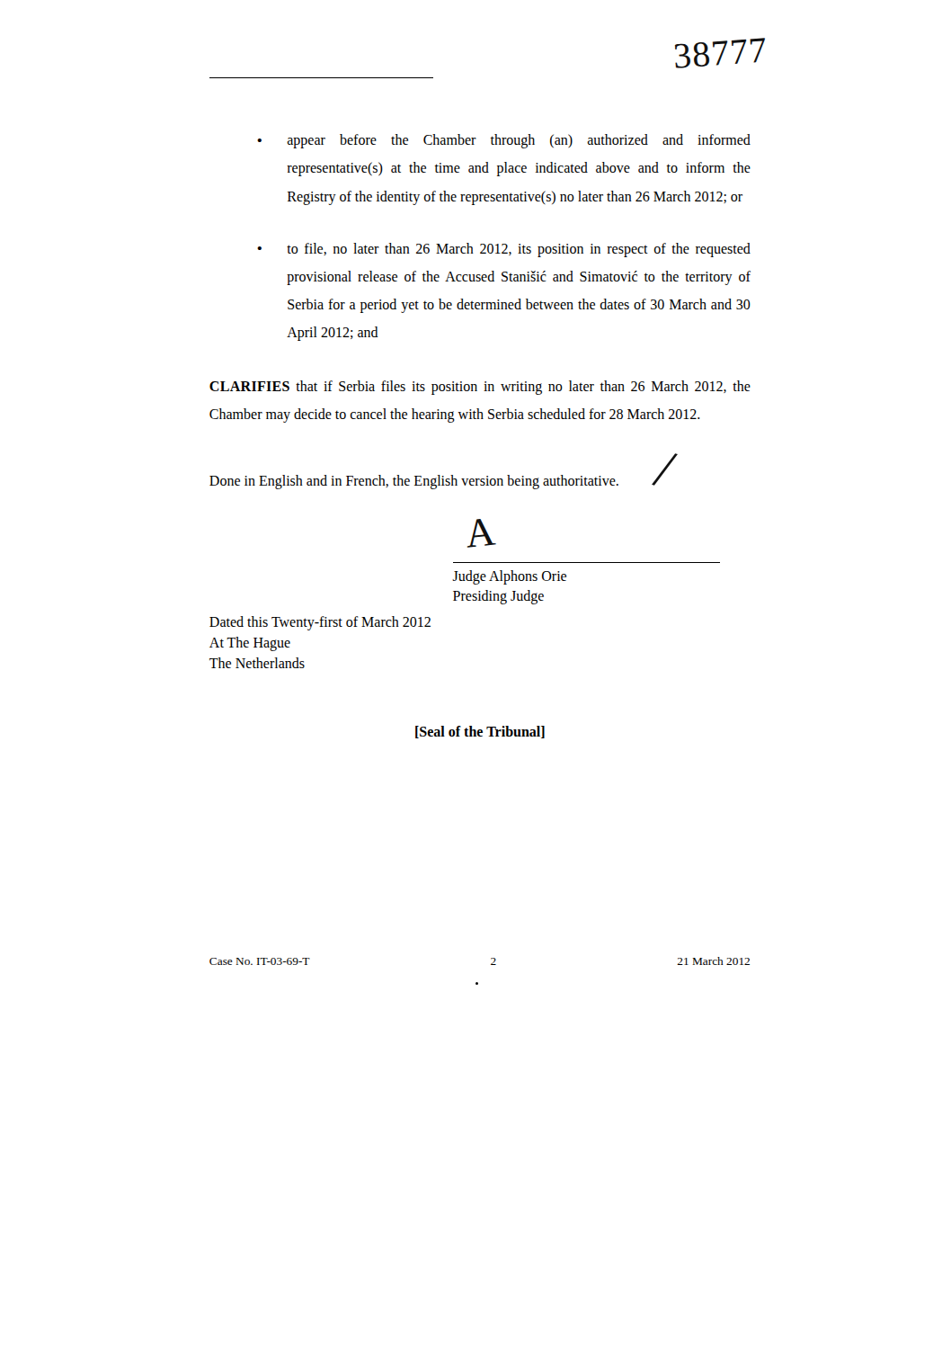38777
appear before the Chamber through (an) authorized and informed representative(s) at the time and place indicated above and to inform the Registry of the identity of the representative(s) no later than 26 March 2012; or
to file, no later than 26 March 2012, its position in respect of the requested provisional release of the Accused Stanišić and Simatović to the territory of Serbia for a period yet to be determined between the dates of 30 March and 30 April 2012; and
CLARIFIES that if Serbia files its position in writing no later than 26 March 2012, the Chamber may decide to cancel the hearing with Serbia scheduled for 28 March 2012.
Done in English and in French, the English version being authoritative.
/
A
Judge Alphons Orie
Presiding Judge
Dated this Twenty-first of March 2012
At The Hague
The Netherlands
[Seal of the Tribunal]
Case No. IT-03-69-T 2 21 March 2012